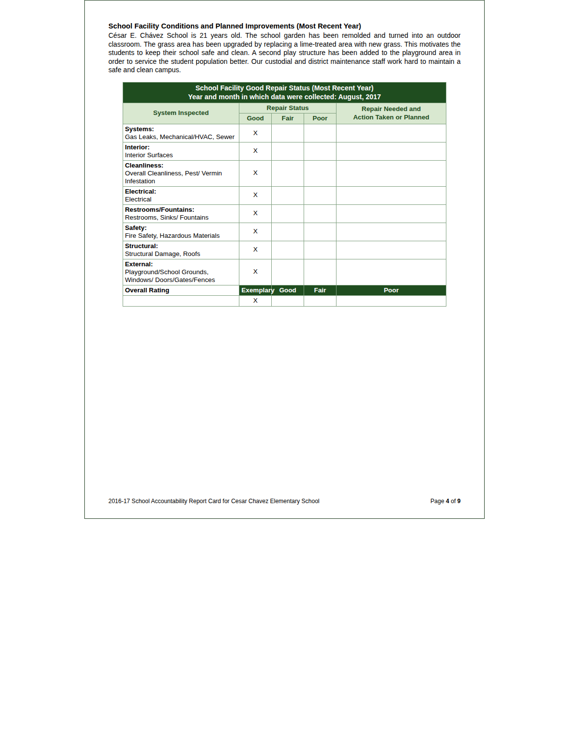School Facility Conditions and Planned Improvements (Most Recent Year)
César E. Chávez School is 21 years old. The school garden has been remolded and turned into an outdoor classroom. The grass area has been upgraded by replacing a lime-treated area with new grass. This motivates the students to keep their school safe and clean. A second play structure has been added to the playground area in order to service the student population better. Our custodial and district maintenance staff work hard to maintain a safe and clean campus.
| School Facility Good Repair Status (Most Recent Year) Year and month in which data were collected: August, 2017 |
| System Inspected | Repair Status | Repair Needed and Action Taken or Planned |
| Good | Fair | Poor |
| Systems: Gas Leaks, Mechanical/HVAC, Sewer | X | | | |
| Interior: Interior Surfaces | X | | | |
| Cleanliness: Overall Cleanliness, Pest/ Vermin Infestation | X | | | |
| Electrical: Electrical | X | | | |
| Restrooms/Fountains: Restrooms, Sinks/ Fountains | X | | | |
| Safety: Fire Safety, Hazardous Materials | X | | | |
| Structural: Structural Damage, Roofs | X | | | |
| External: Playground/School Grounds, Windows/ Doors/Gates/Fences | X | | | |
| Overall Rating | Exemplary | Good | Fair | Poor |
| | X | | | |
2016-17 School Accountability Report Card for Cesar Chavez Elementary School
Page 4 of 9